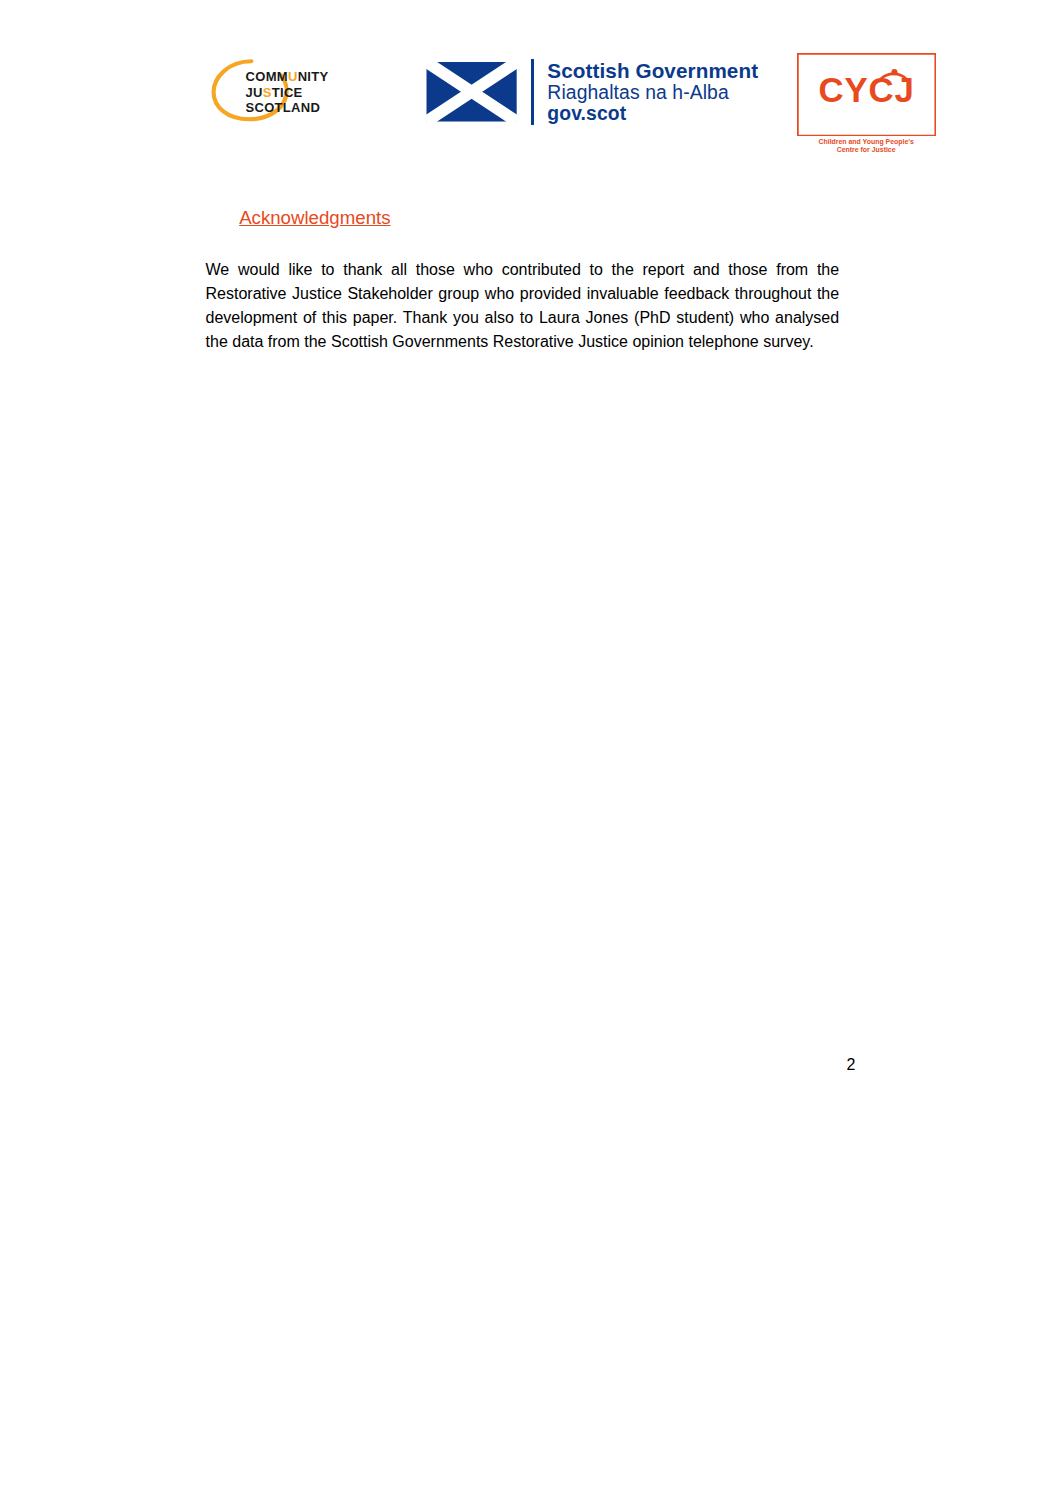COMMUNITY JUSTICE SCOTLAND
Scottish Government
Riaghaltas na h-Alba
gov.scot
CYCJ
Children and Young People's
Centre for Justice
Acknowledgments
We would like to thank all those who contributed to the report and those from the Restorative Justice Stakeholder group who provided invaluable feedback throughout the development of this paper. Thank you also to Laura Jones (PhD student) who analysed the data from the Scottish Governments Restorative Justice opinion telephone survey.
2